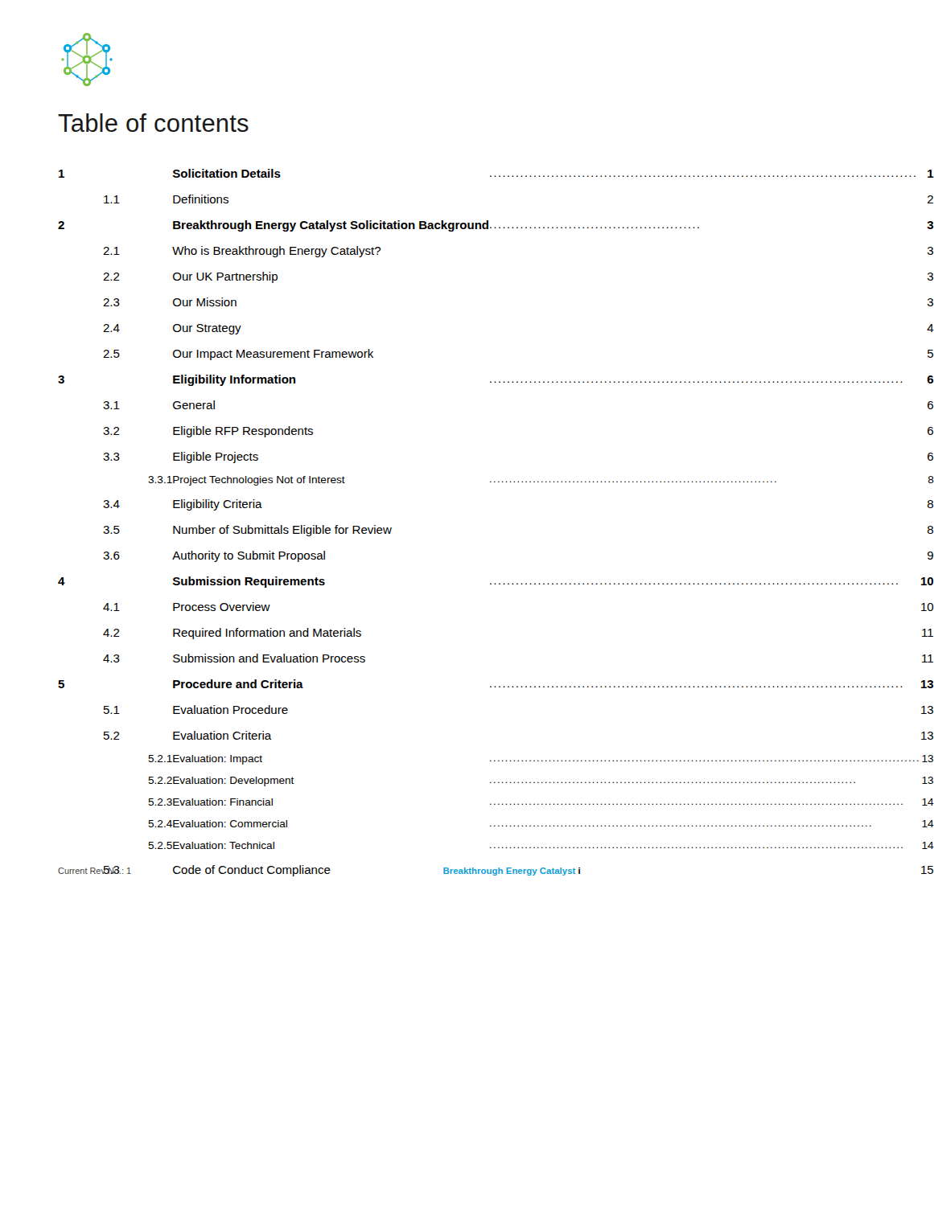Table of contents
| 1 | Solicitation Details | ................................................................................................. | 1 |
| 1.1 | Definitions | | 2 |
| 2 | Breakthrough Energy Catalyst Solicitation Background | ................................................ | 3 |
| 2.1 | Who is Breakthrough Energy Catalyst? | | 3 |
| 2.2 | Our UK Partnership | | 3 |
| 2.3 | Our Mission | | 3 |
| 2.4 | Our Strategy | | 4 |
| 2.5 | Our Impact Measurement Framework | | 5 |
| 3 | Eligibility Information | .............................................................................................. | 6 |
| 3.1 | General | | 6 |
| 3.2 | Eligible RFP Respondents | | 6 |
| 3.3 | Eligible Projects | | 6 |
| 3.3.1 | Project Technologies Not of Interest | ......................................................................... | 8 |
| 3.4 | Eligibility Criteria | | 8 |
| 3.5 | Number of Submittals Eligible for Review | | 8 |
| 3.6 | Authority to Submit Proposal | | 9 |
| 4 | Submission Requirements | ............................................................................................. | 10 |
| 4.1 | Process Overview | | 10 |
| 4.2 | Required Information and Materials | | 11 |
| 4.3 | Submission and Evaluation Process | | 11 |
| 5 | Procedure and Criteria | .............................................................................................. | 13 |
| 5.1 | Evaluation Procedure | | 13 |
| 5.2 | Evaluation Criteria | | 13 |
| 5.2.1 | Evaluation: Impact | ............................................................................................................. | 13 |
| 5.2.2 | Evaluation: Development | ............................................................................................. | 13 |
| 5.2.3 | Evaluation: Financial | ......................................................................................................... | 14 |
| 5.2.4 | Evaluation: Commercial | ................................................................................................. | 14 |
| 5.2.5 | Evaluation: Technical | ......................................................................................................... | 14 |
| 5.3 | Code of Conduct Compliance | | 15 |
Current Rev No.: 1
Breakthrough Energy Catalyst i